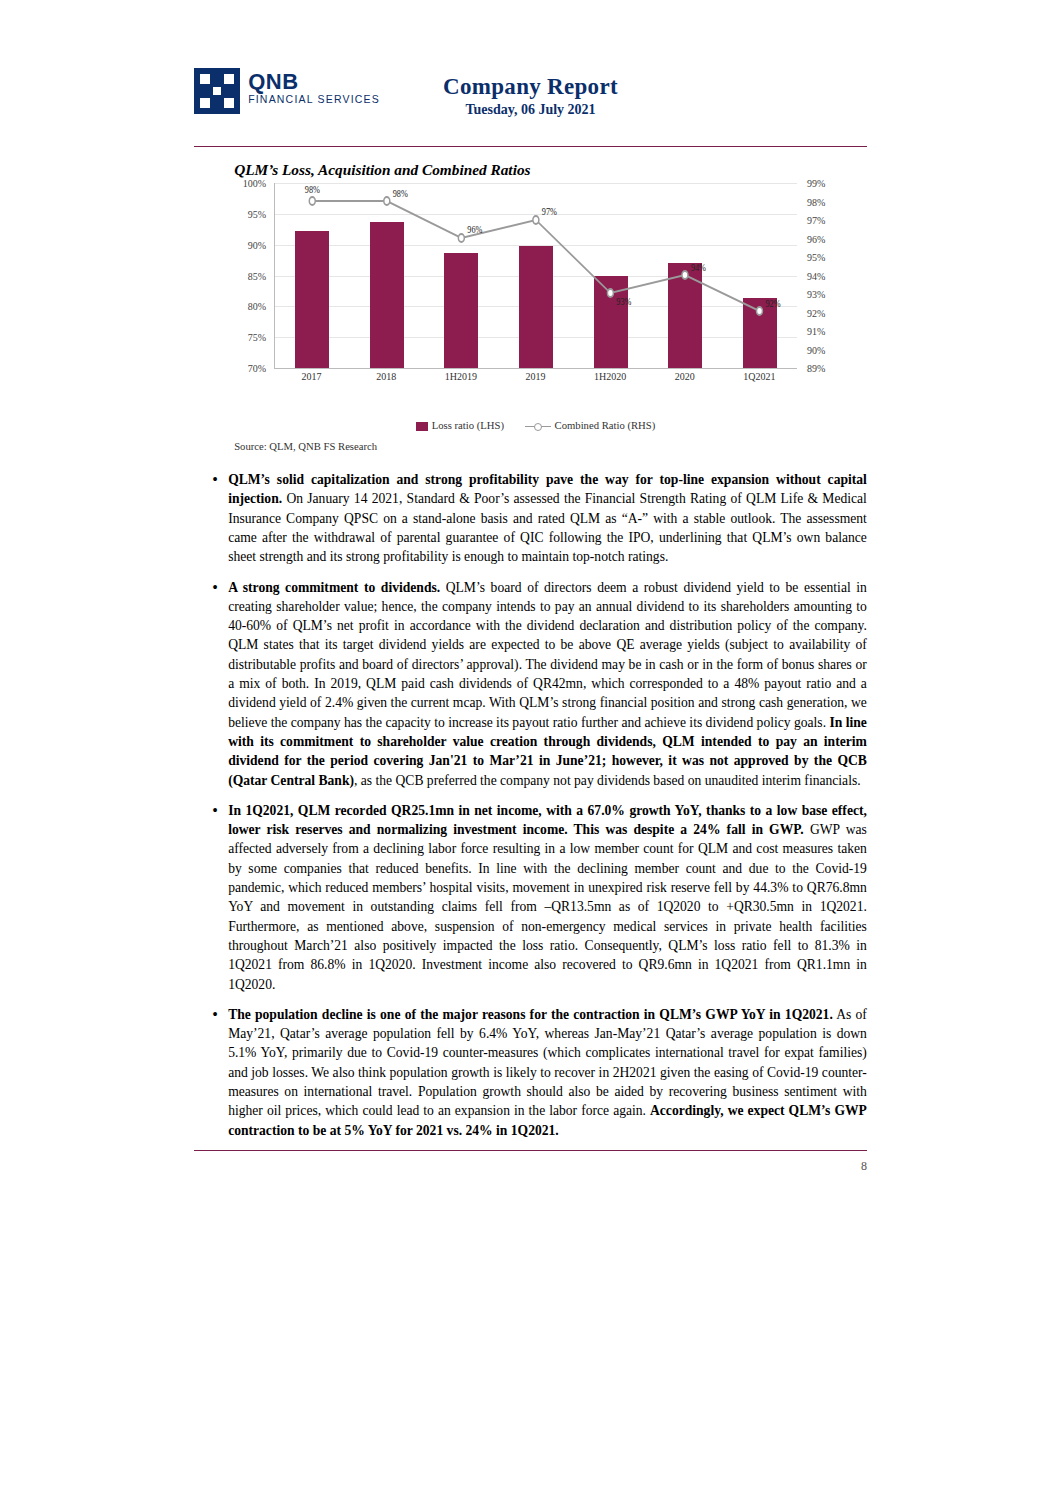QNB
FINANCIAL SERVICES
Company Report
Tuesday, 06 July 2021
QLM’s Loss, Acquisition and Combined Ratios
100% 95% 90% 85% 80% 75% 70%
99% 98% 97% 96% 95% 94% 93% 92% 91% 90% 89%
98% 98% 96% 97% 93% 94% 92%
2017 2018 1H2019 2019 1H2020 2020 1Q2021
Loss ratio (LHS) Combined Ratio (RHS)
Source: QLM, QNB FS Research
QLM’s solid capitalization and strong profitability pave the way for top-line expansion without capital injection. On January 14 2021, Standard & Poor’s assessed the Financial Strength Rating of QLM Life & Medical Insurance Company QPSC on a stand-alone basis and rated QLM as “A-” with a stable outlook. The assessment came after the withdrawal of parental guarantee of QIC following the IPO, underlining that QLM’s own balance sheet strength and its strong profitability is enough to maintain top-notch ratings.
A strong commitment to dividends. QLM’s board of directors deem a robust dividend yield to be essential in creating shareholder value; hence, the company intends to pay an annual dividend to its shareholders amounting to 40-60% of QLM’s net profit in accordance with the dividend declaration and distribution policy of the company. QLM states that its target dividend yields are expected to be above QE average yields (subject to availability of distributable profits and board of directors’ approval). The dividend may be in cash or in the form of bonus shares or a mix of both. In 2019, QLM paid cash dividends of QR42mn, which corresponded to a 48% payout ratio and a dividend yield of 2.4% given the current mcap. With QLM’s strong financial position and strong cash generation, we believe the company has the capacity to increase its payout ratio further and achieve its dividend policy goals. In line with its commitment to shareholder value creation through dividends, QLM intended to pay an interim dividend for the period covering Jan'21 to Mar’21 in June’21; however, it was not approved by the QCB (Qatar Central Bank), as the QCB preferred the company not pay dividends based on unaudited interim financials.
In 1Q2021, QLM recorded QR25.1mn in net income, with a 67.0% growth YoY, thanks to a low base effect, lower risk reserves and normalizing investment income. This was despite a 24% fall in GWP. GWP was affected adversely from a declining labor force resulting in a low member count for QLM and cost measures taken by some companies that reduced benefits. In line with the declining member count and due to the Covid-19 pandemic, which reduced members’ hospital visits, movement in unexpired risk reserve fell by 44.3% to QR76.8mn YoY and movement in outstanding claims fell from –QR13.5mn as of 1Q2020 to +QR30.5mn in 1Q2021. Furthermore, as mentioned above, suspension of non-emergency medical services in private health facilities throughout March’21 also positively impacted the loss ratio. Consequently, QLM’s loss ratio fell to 81.3% in 1Q2021 from 86.8% in 1Q2020. Investment income also recovered to QR9.6mn in 1Q2021 from QR1.1mn in 1Q2020.
The population decline is one of the major reasons for the contraction in QLM’s GWP YoY in 1Q2021. As of May’21, Qatar’s average population fell by 6.4% YoY, whereas Jan-May’21 Qatar’s average population is down 5.1% YoY, primarily due to Covid-19 counter-measures (which complicates international travel for expat families) and job losses. We also think population growth is likely to recover in 2H2021 given the easing of Covid-19 counter-measures on international travel. Population growth should also be aided by recovering business sentiment with higher oil prices, which could lead to an expansion in the labor force again. Accordingly, we expect QLM’s GWP contraction to be at 5% YoY for 2021 vs. 24% in 1Q2021.
8